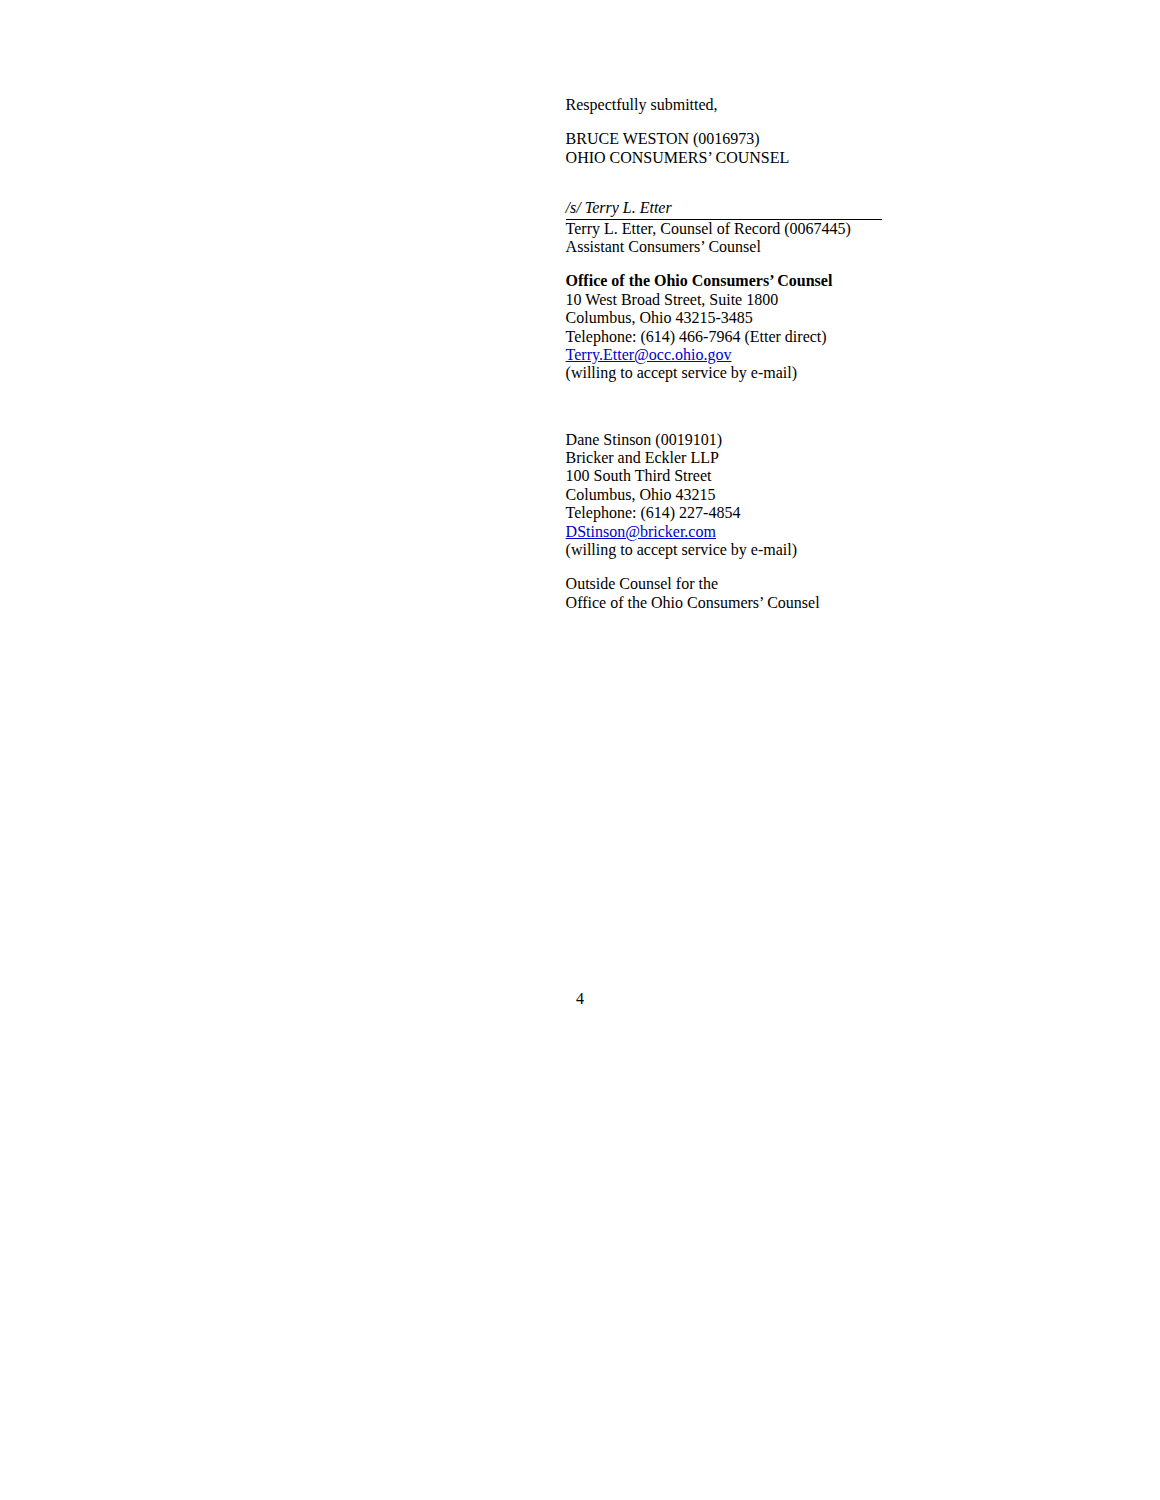Respectfully submitted,
BRUCE WESTON (0016973)
OHIO CONSUMERS’ COUNSEL
/s/ Terry L. Etter
Terry L. Etter, Counsel of Record (0067445)
Assistant Consumers’ Counsel
Office of the Ohio Consumers’ Counsel
10 West Broad Street, Suite 1800
Columbus, Ohio 43215-3485
Telephone: (614) 466-7964 (Etter direct)
Terry.Etter@occ.ohio.gov
(willing to accept service by e-mail)
Dane Stinson (0019101)
Bricker and Eckler LLP
100 South Third Street
Columbus, Ohio 43215
Telephone: (614) 227-4854
DStinson@bricker.com
(willing to accept service by e-mail)
Outside Counsel for the
Office of the Ohio Consumers’ Counsel
4